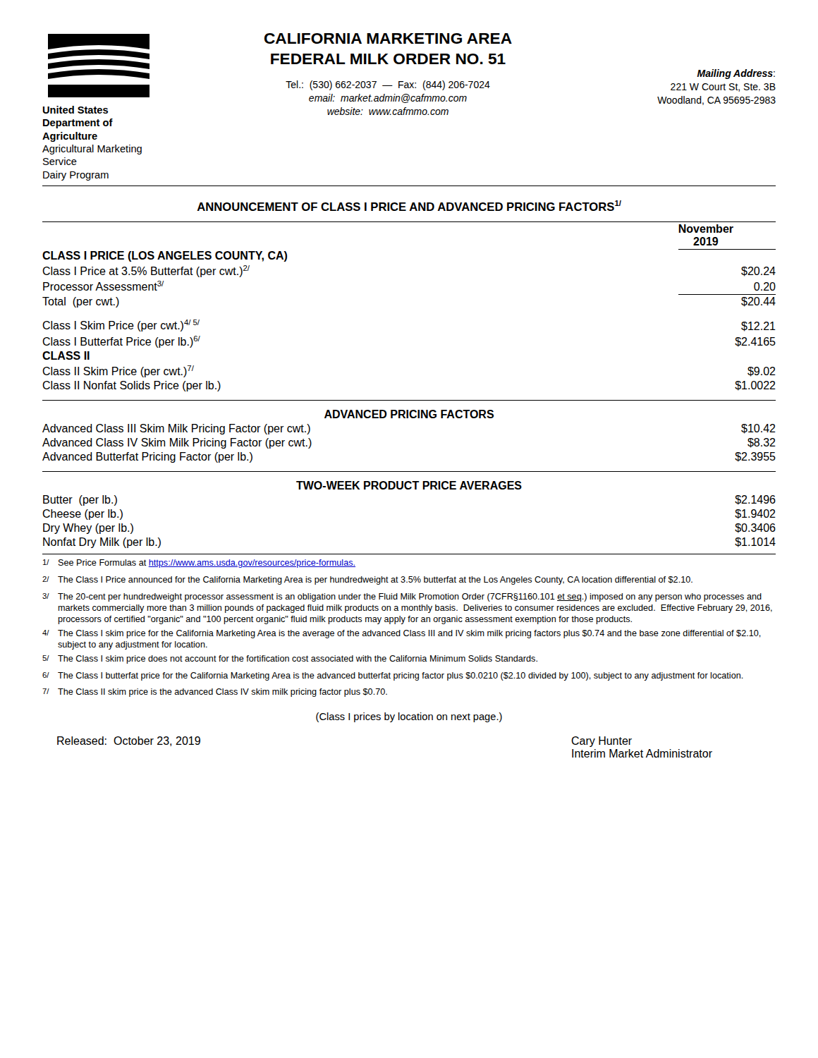United States
Department of Agriculture
Agricultural Marketing Service
Dairy Program
CALIFORNIA MARKETING AREA
FEDERAL MILK ORDER NO. 51
Tel.: (530) 662-2037 — Fax: (844) 206-7024
email: market.admin@cafmmo.com
website: www.cafmmo.com
Mailing Address:
221 W Court St, Ste. 3B
Woodland, CA 95695-2983
ANNOUNCEMENT OF CLASS I PRICE AND ADVANCED PRICING FACTORS1/
| | November 2019 |
| CLASS I PRICE (LOS ANGELES COUNTY, CA) | |
| Class I Price at 3.5% Butterfat (per cwt.) 2/ | $20.24 |
| Processor Assessment 3/ | 0.20 |
| Total (per cwt.) | $20.44 |
| Class I Skim Price (per cwt.) 4/ 5/ | $12.21 |
| Class I Butterfat Price (per lb.) 6/ | $2.4165 |
| CLASS II | |
| Class II Skim Price (per cwt.) 7/ | $9.02 |
| Class II Nonfat Solids Price (per lb.) | $1.0022 |
| ADVANCED PRICING FACTORS |
| Advanced Class III Skim Milk Pricing Factor (per cwt.) | $10.42 |
| Advanced Class IV Skim Milk Pricing Factor (per cwt.) | $8.32 |
| Advanced Butterfat Pricing Factor (per lb.) | $2.3955 |
| TWO-WEEK PRODUCT PRICE AVERAGES |
| Butter (per lb.) | $2.1496 |
| Cheese (per lb.) | $1.9402 |
| Dry Whey (per lb.) | $0.3406 |
| Nonfat Dry Milk (per lb.) | $1.1014 |
1/
See Price Formulas at https://www.ams.usda.gov/resources/price-formulas.
2/
The Class I Price announced for the California Marketing Area is per hundredweight at 3.5% butterfat at the Los Angeles County, CA location differential of $2.10.
3/
The 20-cent per hundredweight processor assessment is an obligation under the Fluid Milk Promotion Order (7CFR§1160.101 et seq.) imposed on any person who processes and markets commercially more than 3 million pounds of packaged fluid milk products on a monthly basis. Deliveries to consumer residences are excluded. Effective February 29, 2016, processors of certified "organic" and "100 percent organic" fluid milk products may apply for an organic assessment exemption for those products.
4/
The Class I skim price for the California Marketing Area is the average of the advanced Class III and IV skim milk pricing factors plus $0.74 and the base zone differential of $2.10, subject to any adjustment for location.
5/
The Class I skim price does not account for the fortification cost associated with the California Minimum Solids Standards.
6/
The Class I butterfat price for the California Marketing Area is the advanced butterfat pricing factor plus $0.0210 ($2.10 divided by 100), subject to any adjustment for location.
7/
The Class II skim price is the advanced Class IV skim milk pricing factor plus $0.70.
(Class I prices by location on next page.)
Released: October 23, 2019
Cary Hunter
Interim Market Administrator